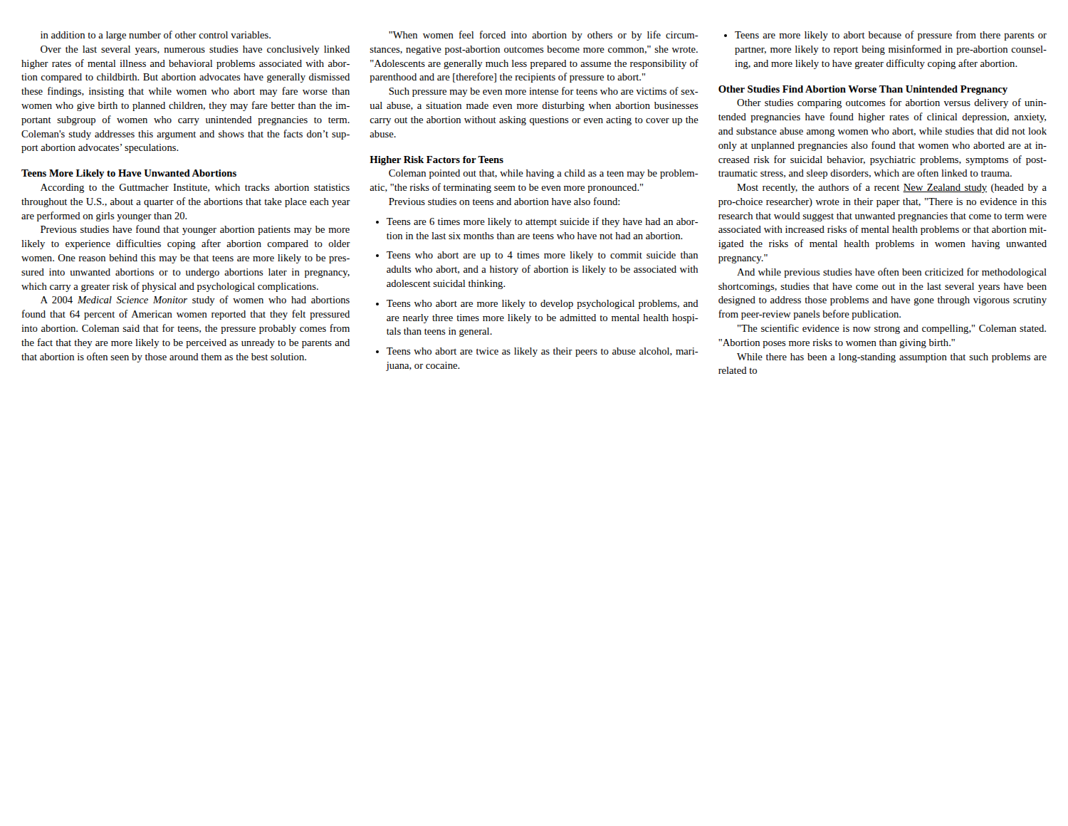in addition to a large number of other control variables.
Over the last several years, numerous studies have conclusively linked higher rates of mental illness and behavioral problems associated with abortion compared to childbirth. But abortion advocates have generally dismissed these findings, insisting that while women who abort may fare worse than women who give birth to planned children, they may fare better than the important subgroup of women who carry unintended pregnancies to term. Coleman's study addresses this argument and shows that the facts don’t support abortion advocates’ speculations.
Teens More Likely to Have Unwanted Abortions
According to the Guttmacher Institute, which tracks abortion statistics throughout the U.S., about a quarter of the abortions that take place each year are performed on girls younger than 20.
Previous studies have found that younger abortion patients may be more likely to experience difficulties coping after abortion compared to older women. One reason behind this may be that teens are more likely to be pressured into unwanted abortions or to undergo abortions later in pregnancy, which carry a greater risk of physical and psychological complications.
A 2004 Medical Science Monitor study of women who had abortions found that 64 percent of American women reported that they felt pressured into abortion. Coleman said that for teens, the pressure probably comes from the fact that they are more likely to be perceived as unready to be parents and that abortion is often seen by those around them as the best solution.
"When women feel forced into abortion by others or by life circumstances, negative post-abortion outcomes become more common," she wrote. "Adolescents are generally much less prepared to assume the responsibility of parenthood and are [therefore] the recipients of pressure to abort."
Such pressure may be even more intense for teens who are victims of sexual abuse, a situation made even more disturbing when abortion businesses carry out the abortion without asking questions or even acting to cover up the abuse.
Higher Risk Factors for Teens
Coleman pointed out that, while having a child as a teen may be problematic, "the risks of terminating seem to be even more pronounced."
Previous studies on teens and abortion have also found:
Teens are 6 times more likely to attempt suicide if they have had an abortion in the last six months than are teens who have not had an abortion.
Teens who abort are up to 4 times more likely to commit suicide than adults who abort, and a history of abortion is likely to be associated with adolescent suicidal thinking.
Teens who abort are more likely to develop psychological problems, and are nearly three times more likely to be admitted to mental health hospitals than teens in general.
Teens who abort are twice as likely as their peers to abuse alcohol, marijuana, or cocaine.
Teens are more likely to abort because of pressure from there parents or partner, more likely to report being misinformed in pre-abortion counseling, and more likely to have greater difficulty coping after abortion.
Other Studies Find Abortion Worse Than Unintended Pregnancy
Other studies comparing outcomes for abortion versus delivery of unintended pregnancies have found higher rates of clinical depression, anxiety, and substance abuse among women who abort, while studies that did not look only at unplanned pregnancies also found that women who aborted are at increased risk for suicidal behavior, psychiatric problems, symptoms of post-traumatic stress, and sleep disorders, which are often linked to trauma.
Most recently, the authors of a recent New Zealand study (headed by a pro-choice researcher) wrote in their paper that, "There is no evidence in this research that would suggest that unwanted pregnancies that come to term were associated with increased risks of mental health problems or that abortion mitigated the risks of mental health problems in women having unwanted pregnancy."
And while previous studies have often been criticized for methodological shortcomings, studies that have come out in the last several years have been designed to address those problems and have gone through vigorous scrutiny from peer-review panels before publication.
"The scientific evidence is now strong and compelling," Coleman stated. "Abortion poses more risks to women than giving birth."
While there has been a long-standing assumption that such problems are related to